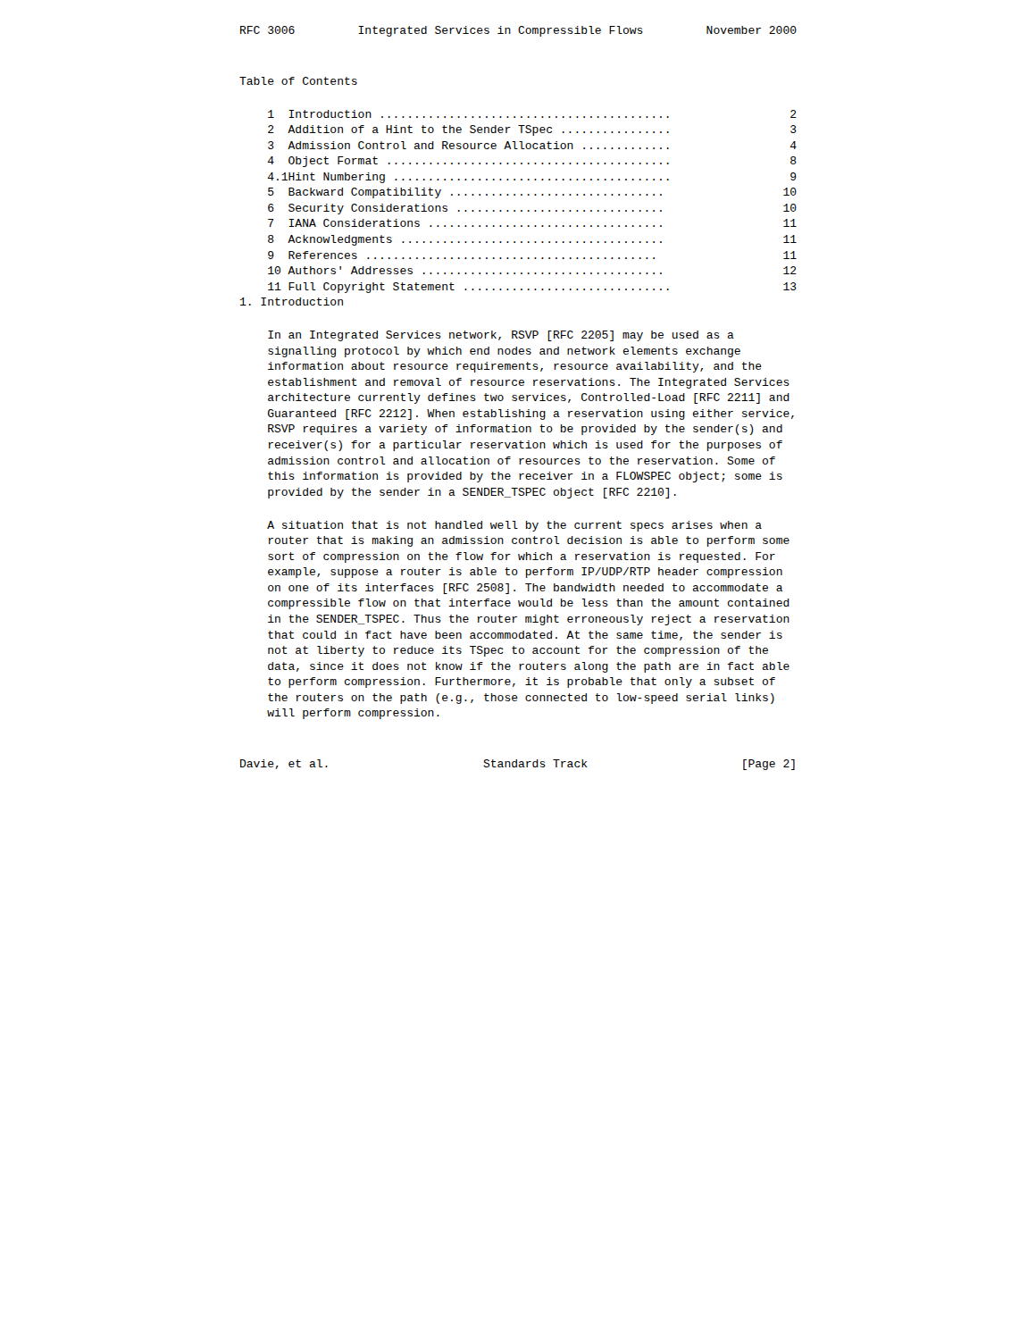RFC 3006 Integrated Services in Compressible Flows November 2000
Table of Contents
| 1 | Introduction .......................................... | 2 |
| 2 | Addition of a Hint to the Sender TSpec ................ | 3 |
| 3 | Admission Control and Resource Allocation ............. | 4 |
| 4 | Object Format ......................................... | 8 |
| 4.1 | Hint Numbering ........................................ | 9 |
| 5 | Backward Compatibility ............................... | 10 |
| 6 | Security Considerations .............................. | 10 |
| 7 | IANA Considerations .................................. | 11 |
| 8 | Acknowledgments ...................................... | 11 |
| 9 | References .......................................... | 11 |
| 10 | Authors' Addresses ................................... | 12 |
| 11 | Full Copyright Statement .............................. | 13 |
1. Introduction
In an Integrated Services network, RSVP [RFC 2205] may be used as a signalling protocol by which end nodes and network elements exchange information about resource requirements, resource availability, and the establishment and removal of resource reservations. The Integrated Services architecture currently defines two services, Controlled-Load [RFC 2211] and Guaranteed [RFC 2212]. When establishing a reservation using either service, RSVP requires a variety of information to be provided by the sender(s) and receiver(s) for a particular reservation which is used for the purposes of admission control and allocation of resources to the reservation. Some of this information is provided by the receiver in a FLOWSPEC object; some is provided by the sender in a SENDER_TSPEC object [RFC 2210].
A situation that is not handled well by the current specs arises when a router that is making an admission control decision is able to perform some sort of compression on the flow for which a reservation is requested. For example, suppose a router is able to perform IP/UDP/RTP header compression on one of its interfaces [RFC 2508]. The bandwidth needed to accommodate a compressible flow on that interface would be less than the amount contained in the SENDER_TSPEC. Thus the router might erroneously reject a reservation that could in fact have been accommodated. At the same time, the sender is not at liberty to reduce its TSpec to account for the compression of the data, since it does not know if the routers along the path are in fact able to perform compression. Furthermore, it is probable that only a subset of the routers on the path (e.g., those connected to low-speed serial links) will perform compression.
Davie, et al. Standards Track [Page 2]